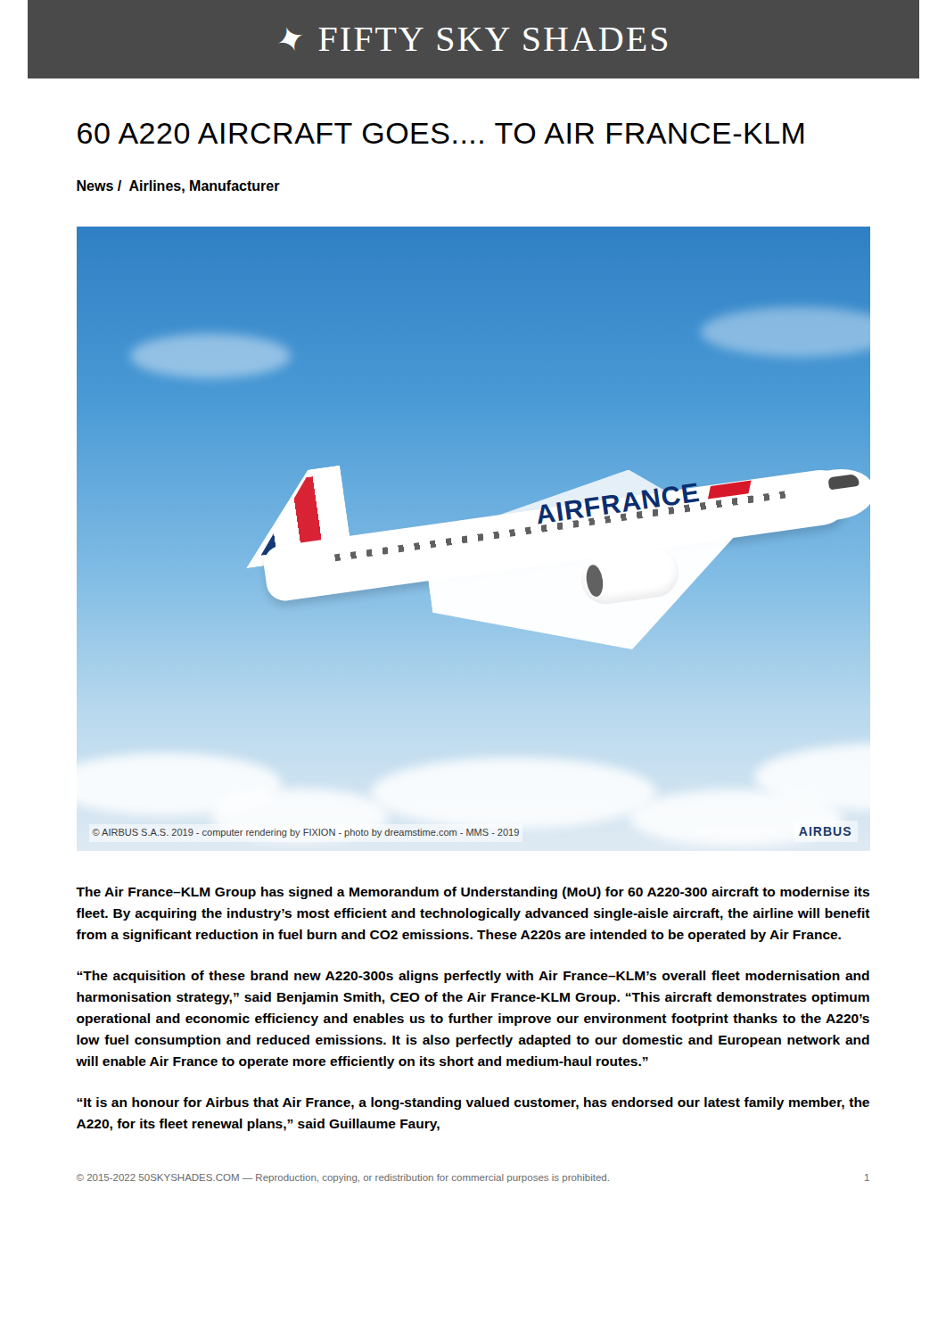✦ FIFTY SKY SHADES
60 A220 AIRCRAFT GOES.... TO AIR FRANCE-KLM
News / Airlines, Manufacturer
AIRFRANCE
© AIRBUS S.A.S. 2019 - computer rendering by FIXION - photo by dreamstime.com - MMS - 2019
AIRBUS
The Air France–KLM Group has signed a Memorandum of Understanding (MoU) for 60 A220-300 aircraft to modernise its fleet. By acquiring the industry’s most efficient and technologically advanced single-aisle aircraft, the airline will benefit from a significant reduction in fuel burn and CO2 emissions. These A220s are intended to be operated by Air France.
“The acquisition of these brand new A220-300s aligns perfectly with Air France–KLM’s overall fleet modernisation and harmonisation strategy,” said Benjamin Smith, CEO of the Air France-KLM Group. “This aircraft demonstrates optimum operational and economic efficiency and enables us to further improve our environment footprint thanks to the A220’s low fuel consumption and reduced emissions. It is also perfectly adapted to our domestic and European network and will enable Air France to operate more efficiently on its short and medium-haul routes.”
“It is an honour for Airbus that Air France, a long-standing valued customer, has endorsed our latest family member, the A220, for its fleet renewal plans,” said Guillaume Faury,
© 2015-2022 50SKYSHADES.COM — Reproduction, copying, or redistribution for commercial purposes is prohibited.
1